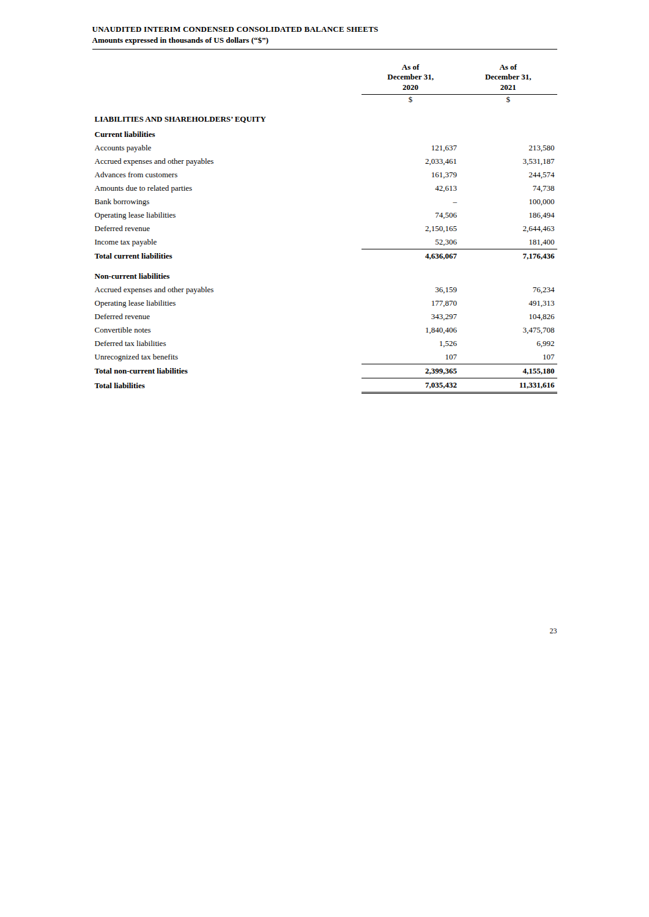UNAUDITED INTERIM CONDENSED CONSOLIDATED BALANCE SHEETS
Amounts expressed in thousands of US dollars (“$”)
| | As of December 31, 2020 | As of December 31, 2021 |
| --- | --- | --- |
| | $ | $ |
| LIABILITIES AND SHAREHOLDERS’ EQUITY |
| Current liabilities |
| Accounts payable | 121,637 | 213,580 |
| Accrued expenses and other payables | 2,033,461 | 3,531,187 |
| Advances from customers | 161,379 | 244,574 |
| Amounts due to related parties | 42,613 | 74,738 |
| Bank borrowings | – | 100,000 |
| Operating lease liabilities | 74,506 | 186,494 |
| Deferred revenue | 2,150,165 | 2,644,463 |
| Income tax payable | 52,306 | 181,400 |
| Total current liabilities | 4,636,067 | 7,176,436 |
| Non-current liabilities |
| Accrued expenses and other payables | 36,159 | 76,234 |
| Operating lease liabilities | 177,870 | 491,313 |
| Deferred revenue | 343,297 | 104,826 |
| Convertible notes | 1,840,406 | 3,475,708 |
| Deferred tax liabilities | 1,526 | 6,992 |
| Unrecognized tax benefits | 107 | 107 |
| Total non-current liabilities | 2,399,365 | 4,155,180 |
| Total liabilities | 7,035,432 | 11,331,616 |
23